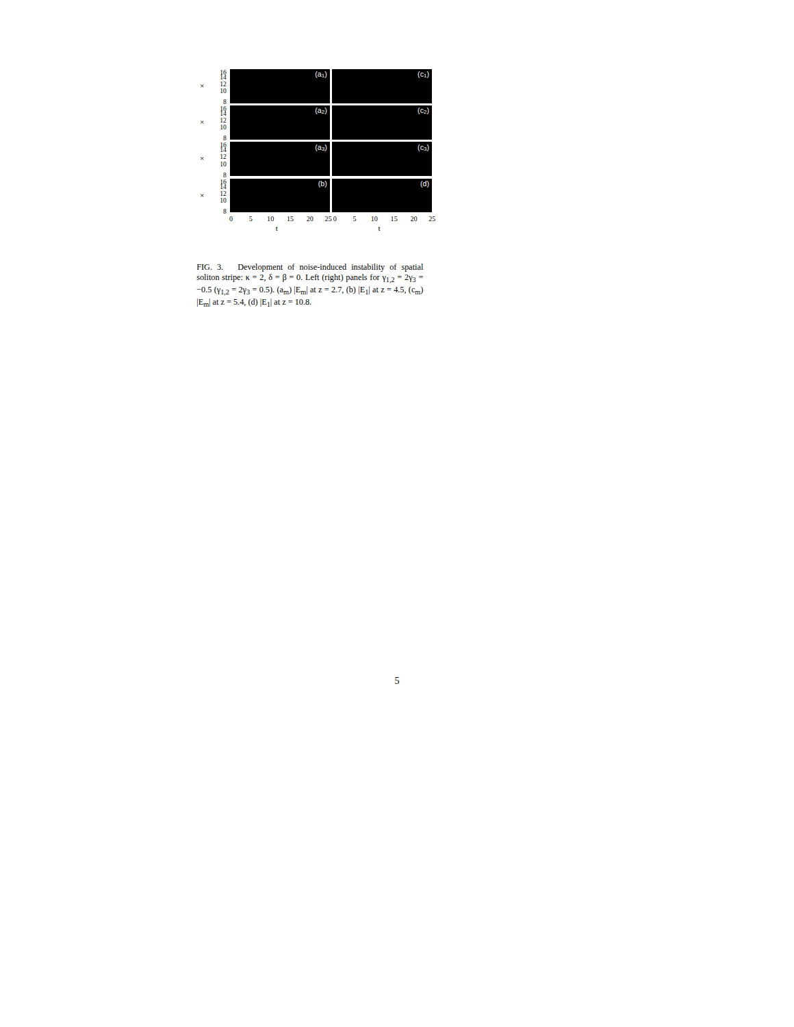× 161412108
(a1)
(c1)
× 161412108
(a2)
(c2)
× 161412108
(a3)
(c3)
× 161412108
(b)
(d)
0 5 10 15 20 25 0 5 10 15 20 25
t
t
FIG. 3. Development of noise-induced instability of spatial soliton stripe: κ = 2, δ = β = 0. Left (right) panels for γ1,2 = 2γ3 = −0.5 (γ1,2 = 2γ3 = 0.5). (am) |Em| at z = 2.7, (b) |E1| at z = 4.5, (cm) |Em| at z = 5.4, (d) |E1| at z = 10.8.
5